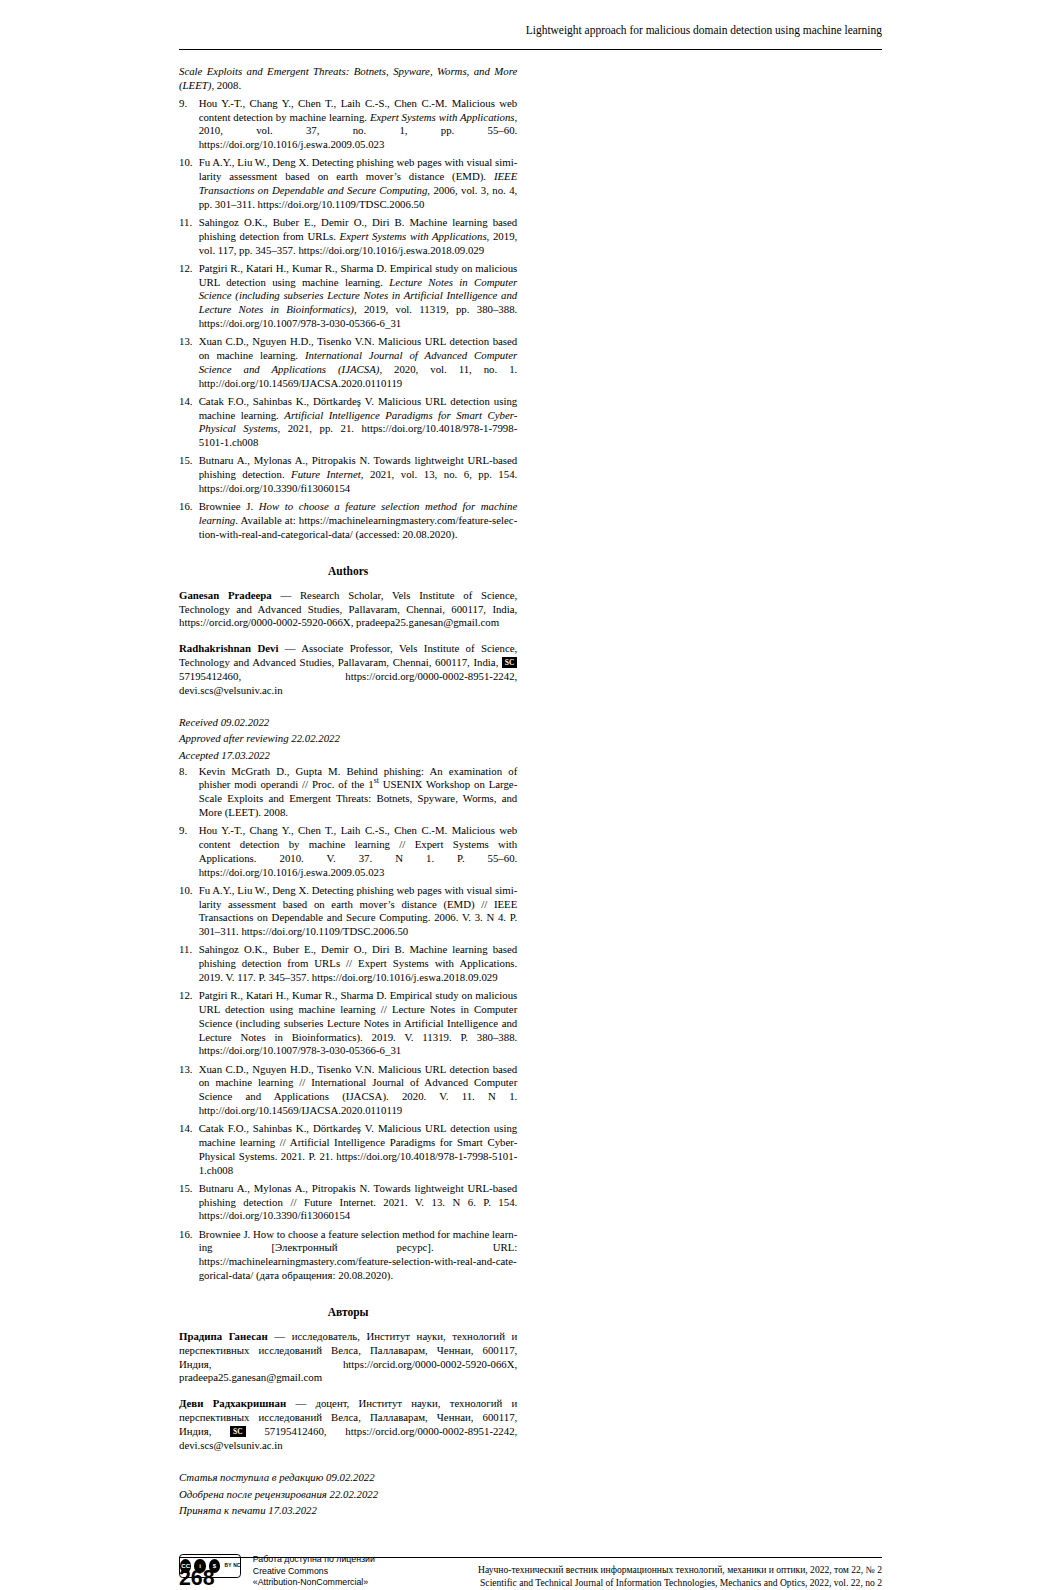Lightweight approach for malicious domain detection using machine learning
Scale Exploits and Emergent Threats: Botnets, Spyware, Worms, and More (LEET), 2008.
9. Hou Y.-T., Chang Y., Chen T., Laih C.-S., Chen C.-M. Malicious web content detection by machine learning. Expert Systems with Applications, 2010, vol. 37, no. 1, pp. 55–60. https://doi.org/10.1016/j.eswa.2009.05.023
10. Fu A.Y., Liu W., Deng X. Detecting phishing web pages with visual similarity assessment based on earth mover’s distance (EMD). IEEE Transactions on Dependable and Secure Computing, 2006, vol. 3, no. 4, pp. 301–311. https://doi.org/10.1109/TDSC.2006.50
11. Sahingoz O.K., Buber E., Demir O., Diri B. Machine learning based phishing detection from URLs. Expert Systems with Applications, 2019, vol. 117, pp. 345–357. https://doi.org/10.1016/j.eswa.2018.09.029
12. Patgiri R., Katari H., Kumar R., Sharma D. Empirical study on malicious URL detection using machine learning. Lecture Notes in Computer Science (including subseries Lecture Notes in Artificial Intelligence and Lecture Notes in Bioinformatics), 2019, vol. 11319, pp. 380–388. https://doi.org/10.1007/978-3-030-05366-6_31
13. Xuan C.D., Nguyen H.D., Tisenko V.N. Malicious URL detection based on machine learning. International Journal of Advanced Computer Science and Applications (IJACSA), 2020, vol. 11, no. 1. http://doi.org/10.14569/IJACSA.2020.0110119
14. Catak F.O., Sahinbas K., Dörtkardeş V. Malicious URL detection using machine learning. Artificial Intelligence Paradigms for Smart Cyber-Physical Systems, 2021, pp. 21. https://doi.org/10.4018/978-1-7998-5101-1.ch008
15. Butnaru A., Mylonas A., Pitropakis N. Towards lightweight URL-based phishing detection. Future Internet, 2021, vol. 13, no. 6, pp. 154. https://doi.org/10.3390/fi13060154
16. Browniee J. How to choose a feature selection method for machine learning. Available at: https://machinelearningmastery.com/feature-selection-with-real-and-categorical-data/ (accessed: 20.08.2020).
Authors
Ganesan Pradeepa — Research Scholar, Vels Institute of Science, Technology and Advanced Studies, Pallavaram, Chennai, 600117, India, https://orcid.org/0000-0002-5920-066X, pradeepa25.ganesan@gmail.com
Radhakrishnan Devi — Associate Professor, Vels Institute of Science, Technology and Advanced Studies, Pallavaram, Chennai, 600117, India, SC 57195412460, https://orcid.org/0000-0002-8951-2242, devi.scs@velsuniv.ac.in
Received 09.02.2022
Approved after reviewing 22.02.2022
Accepted 17.03.2022
8. Kevin McGrath D., Gupta M. Behind phishing: An examination of phisher modi operandi // Proc. of the 1st USENIX Workshop on Large-Scale Exploits and Emergent Threats: Botnets, Spyware, Worms, and More (LEET). 2008.
9. Hou Y.-T., Chang Y., Chen T., Laih C.-S., Chen C.-M. Malicious web content detection by machine learning // Expert Systems with Applications. 2010. V. 37. N 1. P. 55–60. https://doi.org/10.1016/j.eswa.2009.05.023
10. Fu A.Y., Liu W., Deng X. Detecting phishing web pages with visual similarity assessment based on earth mover’s distance (EMD) // IEEE Transactions on Dependable and Secure Computing. 2006. V. 3. N 4. P. 301–311. https://doi.org/10.1109/TDSC.2006.50
11. Sahingoz O.K., Buber E., Demir O., Diri B. Machine learning based phishing detection from URLs // Expert Systems with Applications. 2019. V. 117. P. 345–357. https://doi.org/10.1016/j.eswa.2018.09.029
12. Patgiri R., Katari H., Kumar R., Sharma D. Empirical study on malicious URL detection using machine learning // Lecture Notes in Computer Science (including subseries Lecture Notes in Artificial Intelligence and Lecture Notes in Bioinformatics). 2019. V. 11319. P. 380–388. https://doi.org/10.1007/978-3-030-05366-6_31
13. Xuan C.D., Nguyen H.D., Tisenko V.N. Malicious URL detection based on machine learning // International Journal of Advanced Computer Science and Applications (IJACSA). 2020. V. 11. N 1. http://doi.org/10.14569/IJACSA.2020.0110119
14. Catak F.O., Sahinbas K., Dörtkardeş V. Malicious URL detection using machine learning // Artificial Intelligence Paradigms for Smart Cyber-Physical Systems. 2021. P. 21. https://doi.org/10.4018/978-1-7998-5101-1.ch008
15. Butnaru A., Mylonas A., Pitropakis N. Towards lightweight URL-based phishing detection // Future Internet. 2021. V. 13. N 6. P. 154. https://doi.org/10.3390/fi13060154
16. Browniee J. How to choose a feature selection method for machine learning [Электронный ресурс]. URL: https://machinelearningmastery.com/feature-selection-with-real-and-categorical-data/ (дата обращения: 20.08.2020).
Авторы
Прадипа Ганесан — исследователь, Институт науки, технологий и перспективных исследований Велса, Паллаварам, Ченнаи, 600117, Индия, https://orcid.org/0000-0002-5920-066X, pradeepa25.ganesan@gmail.com
Деви Радхакришнан — доцент, Институт науки, технологий и перспективных исследований Велса, Паллаварам, Ченнаи, 600117, Индия, SC 57195412460, https://orcid.org/0000-0002-8951-2242, devi.scs@velsuniv.ac.in
Статья поступила в редакцию 09.02.2022
Одобрена после рецензирования 22.02.2022
Принята к печати 17.03.2022
CC
i
$
BY NC
Работа доступна по лицензии
Creative Commons
«Attribution-NonCommercial»
268
Научно-технический вестник информационных технологий, механики и оптики, 2022, том 22, № 2
Scientific and Technical Journal of Information Technologies, Mechanics and Optics, 2022, vol. 22, no 2